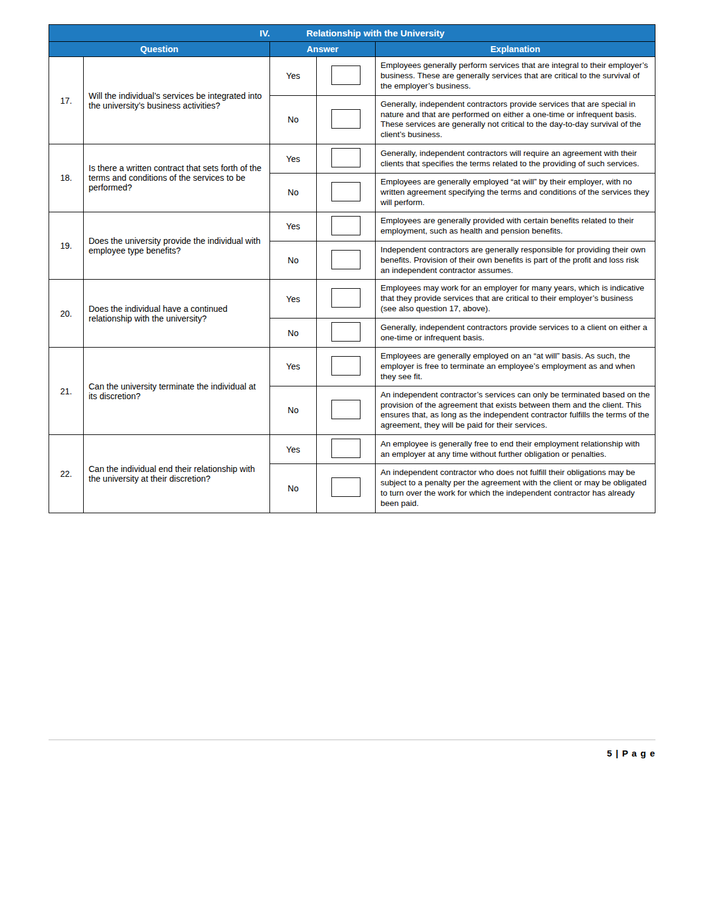| IV. Relationship with the University |
| --- |
| Question | Answer | Explanation |
| 17. | Will the individual’s services be integrated into the university’s business activities? | Yes | | Employees generally perform services that are integral to their employer’s business. These are generally services that are critical to the survival of the employer’s business. |
| No | | Generally, independent contractors provide services that are special in nature and that are performed on either a one-time or infrequent basis. These services are generally not critical to the day-to-day survival of the client’s business. |
| 18. | Is there a written contract that sets forth of the terms and conditions of the services to be performed? | Yes | | Generally, independent contractors will require an agreement with their clients that specifies the terms related to the providing of such services. |
| No | | Employees are generally employed “at will” by their employer, with no written agreement specifying the terms and conditions of the services they will perform. |
| 19. | Does the university provide the individual with employee type benefits? | Yes | | Employees are generally provided with certain benefits related to their employment, such as health and pension benefits. |
| No | | Independent contractors are generally responsible for providing their own benefits. Provision of their own benefits is part of the profit and loss risk an independent contractor assumes. |
| 20. | Does the individual have a continued relationship with the university? | Yes | | Employees may work for an employer for many years, which is indicative that they provide services that are critical to their employer’s business (see also question 17, above). |
| No | | Generally, independent contractors provide services to a client on either a one-time or infrequent basis. |
| 21. | Can the university terminate the individual at its discretion? | Yes | | Employees are generally employed on an “at will” basis. As such, the employer is free to terminate an employee’s employment as and when they see fit. |
| No | | An independent contractor’s services can only be terminated based on the provision of the agreement that exists between them and the client. This ensures that, as long as the independent contractor fulfills the terms of the agreement, they will be paid for their services. |
| 22. | Can the individual end their relationship with the university at their discretion? | Yes | | An employee is generally free to end their employment relationship with an employer at any time without further obligation or penalties. |
| No | | An independent contractor who does not fulfill their obligations may be subject to a penalty per the agreement with the client or may be obligated to turn over the work for which the independent contractor has already been paid. |
5 | P a g e